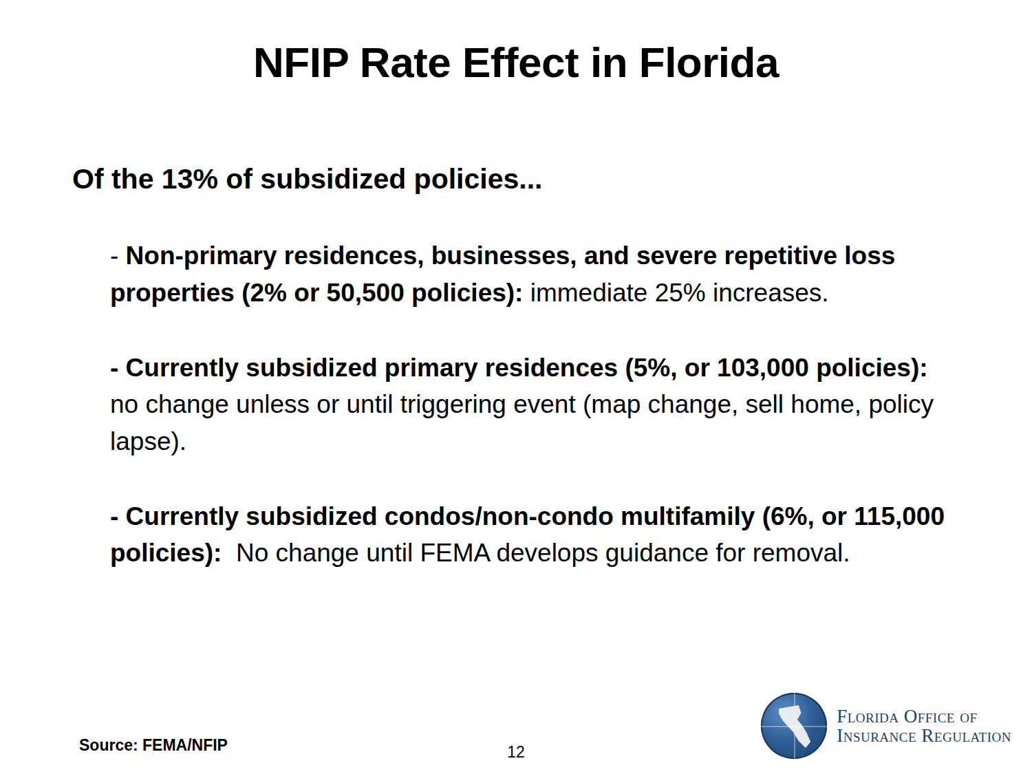NFIP Rate Effect in Florida
Of the 13% of subsidized policies...
- Non-primary residences, businesses, and severe repetitive loss properties (2% or 50,500 policies): immediate 25% increases.
- Currently subsidized primary residences (5%, or 103,000 policies): no change unless or until triggering event (map change, sell home, policy lapse).
- Currently subsidized condos/non-condo multifamily (6%, or 115,000 policies): No change until FEMA develops guidance for removal.
Source: FEMA/NFIP
12
Florida Office of Insurance Regulation